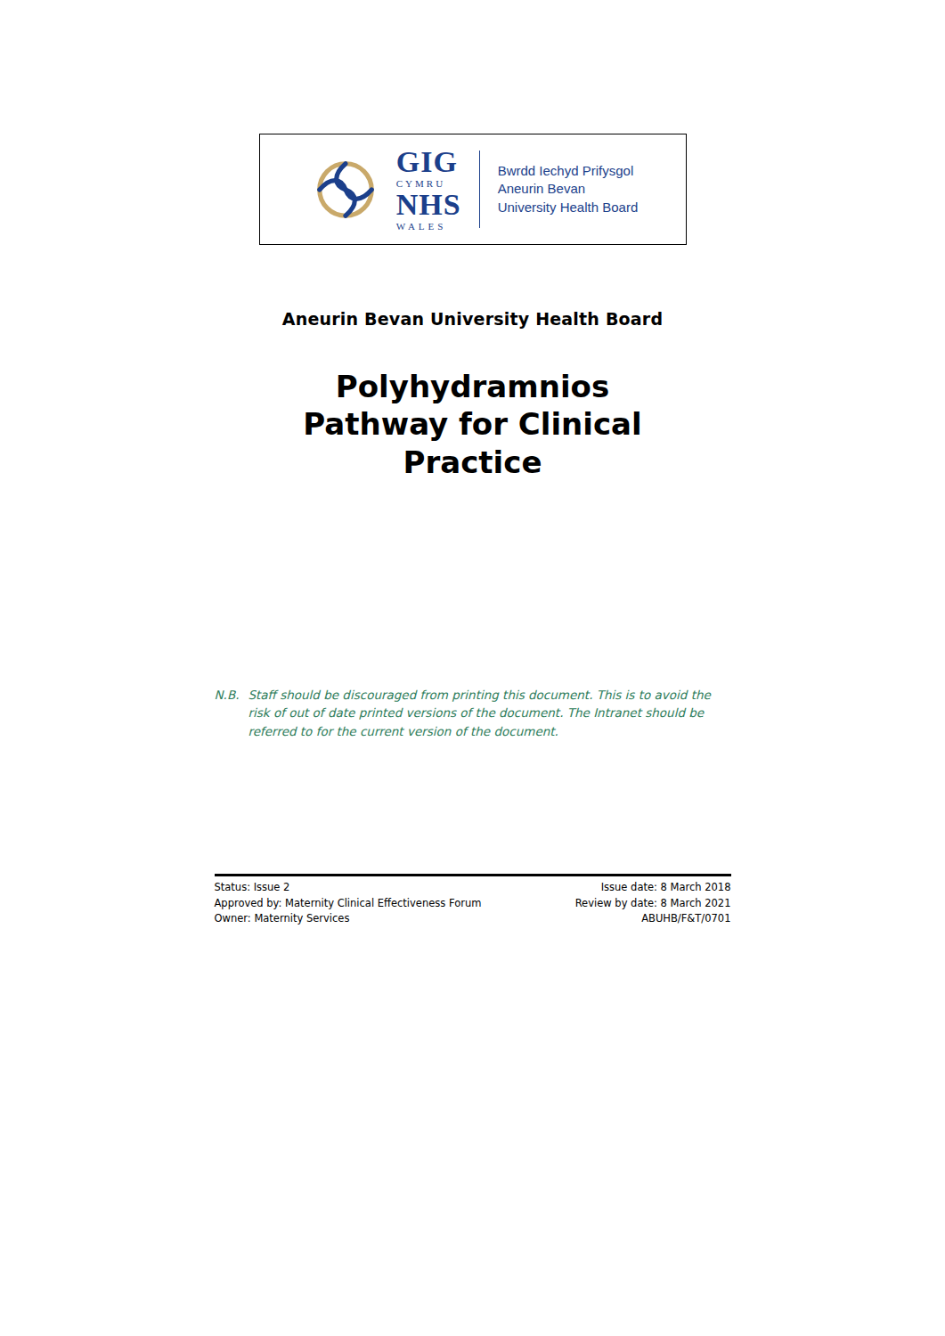GIG
CYMRU
NHS
WALES
Bwrdd Iechyd Prifysgol
Aneurin Bevan
University Health Board
Aneurin Bevan University Health Board
Polyhydramnios
Pathway for Clinical
Practice
N.B. Staff should be discouraged from printing this document. This is to avoid the risk of out of date printed versions of the document. The Intranet should be referred to for the current version of the document.
Status: Issue 2
Approved by: Maternity Clinical Effectiveness Forum
Owner: Maternity Services
Issue date: 8 March 2018
Review by date: 8 March 2021
ABUHB/F&T/0701